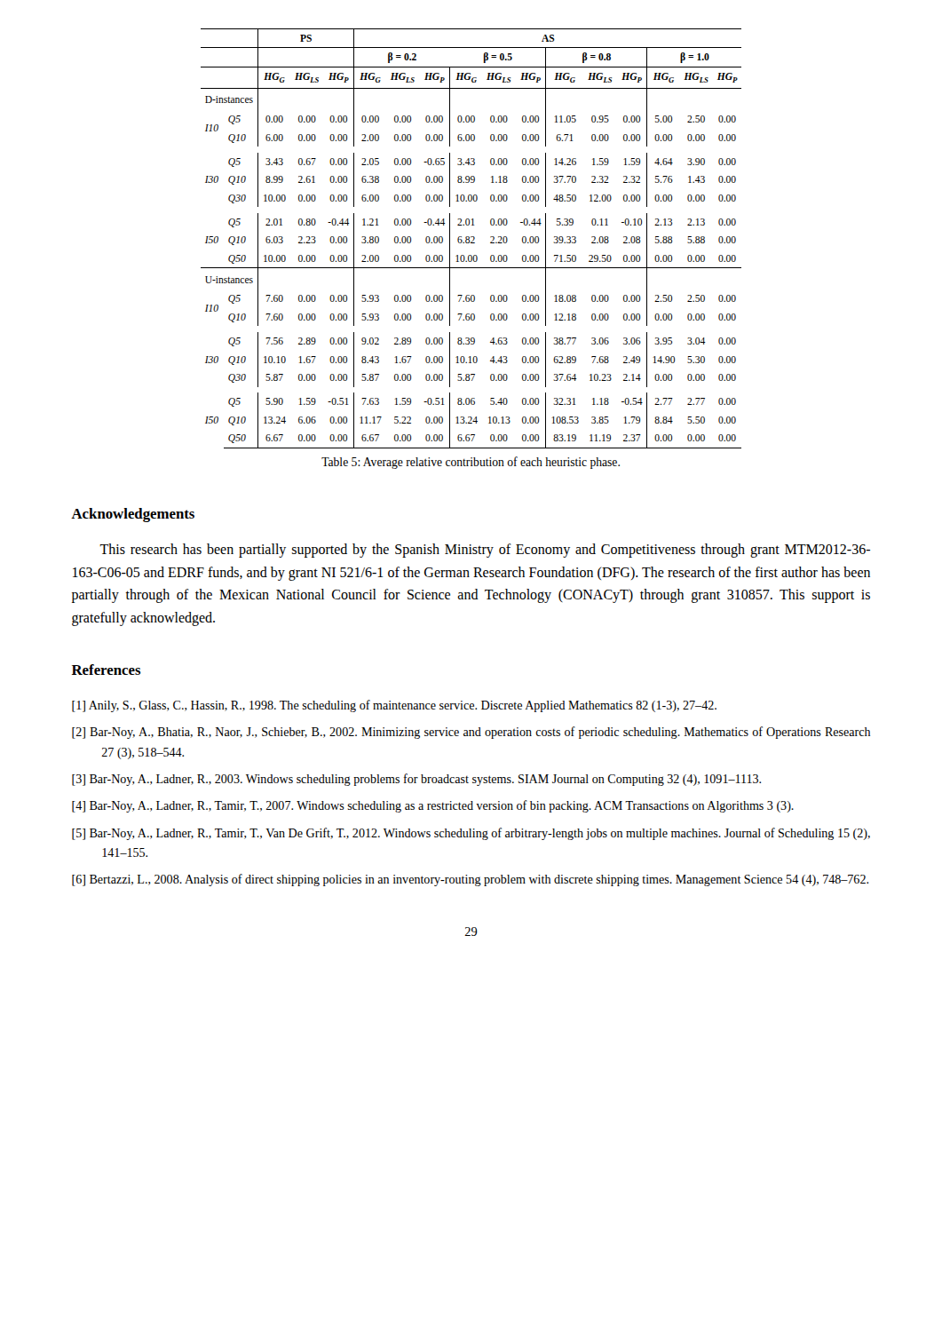| | PS | AS |
| | | β = 0.2 | β = 0.5 | β = 0.8 | β = 1.0 |
| | HG G | HG LS | HG P | HG G | HG LS | HG P | HG G | HG LS | HG P | HG G | HG LS | HG P | HG G | HG LS | HG P |
| D-instances | | | | | | | | | | | | | | | |
| I 10 | Q 5 | 0.00 | 0.00 | 0.00 | 0.00 | 0.00 | 0.00 | 0.00 | 0.00 | 0.00 | 11.05 | 0.95 | 0.00 | 5.00 | 2.50 | 0.00 |
| Q 10 | 6.00 | 0.00 | 0.00 | 2.00 | 0.00 | 0.00 | 6.00 | 0.00 | 0.00 | 6.71 | 0.00 | 0.00 | 0.00 | 0.00 | 0.00 |
| I 30 | Q 5 | 3.43 | 0.67 | 0.00 | 2.05 | 0.00 | -0.65 | 3.43 | 0.00 | 0.00 | 14.26 | 1.59 | 1.59 | 4.64 | 3.90 | 0.00 |
| Q 10 | 8.99 | 2.61 | 0.00 | 6.38 | 0.00 | 0.00 | 8.99 | 1.18 | 0.00 | 37.70 | 2.32 | 2.32 | 5.76 | 1.43 | 0.00 |
| Q 30 | 10.00 | 0.00 | 0.00 | 6.00 | 0.00 | 0.00 | 10.00 | 0.00 | 0.00 | 48.50 | 12.00 | 0.00 | 0.00 | 0.00 | 0.00 |
| I 50 | Q 5 | 2.01 | 0.80 | -0.44 | 1.21 | 0.00 | -0.44 | 2.01 | 0.00 | -0.44 | 5.39 | 0.11 | -0.10 | 2.13 | 2.13 | 0.00 |
| Q 10 | 6.03 | 2.23 | 0.00 | 3.80 | 0.00 | 0.00 | 6.82 | 2.20 | 0.00 | 39.33 | 2.08 | 2.08 | 5.88 | 5.88 | 0.00 |
| Q 50 | 10.00 | 0.00 | 0.00 | 2.00 | 0.00 | 0.00 | 10.00 | 0.00 | 0.00 | 71.50 | 29.50 | 0.00 | 0.00 | 0.00 | 0.00 |
| U-instances | | | | | | | | | | | | | | | |
| I 10 | Q 5 | 7.60 | 0.00 | 0.00 | 5.93 | 0.00 | 0.00 | 7.60 | 0.00 | 0.00 | 18.08 | 0.00 | 0.00 | 2.50 | 2.50 | 0.00 |
| Q 10 | 7.60 | 0.00 | 0.00 | 5.93 | 0.00 | 0.00 | 7.60 | 0.00 | 0.00 | 12.18 | 0.00 | 0.00 | 0.00 | 0.00 | 0.00 |
| I 30 | Q 5 | 7.56 | 2.89 | 0.00 | 9.02 | 2.89 | 0.00 | 8.39 | 4.63 | 0.00 | 38.77 | 3.06 | 3.06 | 3.95 | 3.04 | 0.00 |
| Q 10 | 10.10 | 1.67 | 0.00 | 8.43 | 1.67 | 0.00 | 10.10 | 4.43 | 0.00 | 62.89 | 7.68 | 2.49 | 14.90 | 5.30 | 0.00 |
| Q 30 | 5.87 | 0.00 | 0.00 | 5.87 | 0.00 | 0.00 | 5.87 | 0.00 | 0.00 | 37.64 | 10.23 | 2.14 | 0.00 | 0.00 | 0.00 |
| I 50 | Q 5 | 5.90 | 1.59 | -0.51 | 7.63 | 1.59 | -0.51 | 8.06 | 5.40 | 0.00 | 32.31 | 1.18 | -0.54 | 2.77 | 2.77 | 0.00 |
| Q 10 | 13.24 | 6.06 | 0.00 | 11.17 | 5.22 | 0.00 | 13.24 | 10.13 | 0.00 | 108.53 | 3.85 | 1.79 | 8.84 | 5.50 | 0.00 |
| Q 50 | 6.67 | 0.00 | 0.00 | 6.67 | 0.00 | 0.00 | 6.67 | 0.00 | 0.00 | 83.19 | 11.19 | 2.37 | 0.00 | 0.00 | 0.00 |
Table 5: Average relative contribution of each heuristic phase.
Acknowledgements
This research has been partially supported by the Spanish Ministry of Economy and Competitiveness through grant MTM2012-36-163-C06-05 and EDRF funds, and by grant NI 521/6-1 of the German Research Foundation (DFG). The research of the first author has been partially through of the Mexican National Council for Science and Technology (CONACyT) through grant 310857. This support is gratefully acknowledged.
References
[1] Anily, S., Glass, C., Hassin, R., 1998. The scheduling of maintenance service. Discrete Applied Mathematics 82 (1-3), 27–42.
[2] Bar-Noy, A., Bhatia, R., Naor, J., Schieber, B., 2002. Minimizing service and operation costs of periodic scheduling. Mathematics of Operations Research 27 (3), 518–544.
[3] Bar-Noy, A., Ladner, R., 2003. Windows scheduling problems for broadcast systems. SIAM Journal on Computing 32 (4), 1091–1113.
[4] Bar-Noy, A., Ladner, R., Tamir, T., 2007. Windows scheduling as a restricted version of bin packing. ACM Transactions on Algorithms 3 (3).
[5] Bar-Noy, A., Ladner, R., Tamir, T., Van De Grift, T., 2012. Windows scheduling of arbitrary-length jobs on multiple machines. Journal of Scheduling 15 (2), 141–155.
[6] Bertazzi, L., 2008. Analysis of direct shipping policies in an inventory-routing problem with discrete shipping times. Management Science 54 (4), 748–762.
29